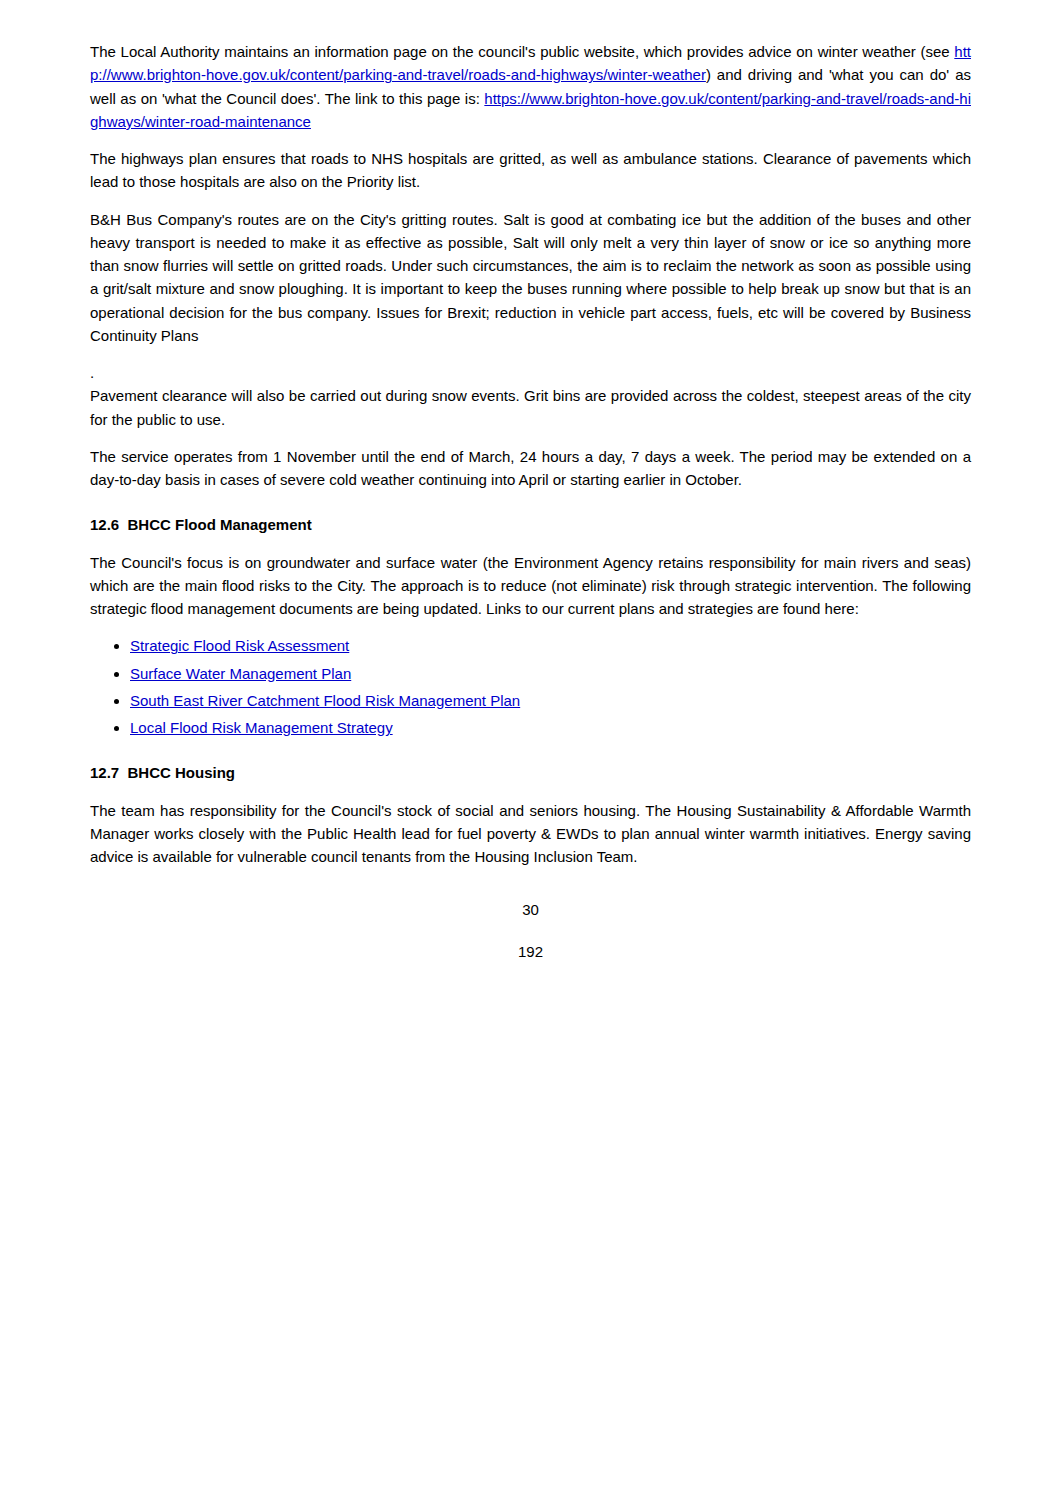The Local Authority maintains an information page on the council's public website, which provides advice on winter weather (see http://www.brighton-hove.gov.uk/content/parking-and-travel/roads-and-highways/winter-weather) and driving and 'what you can do' as well as on 'what the Council does'. The link to this page is: https://www.brighton-hove.gov.uk/content/parking-and-travel/roads-and-highways/winter-road-maintenance
The highways plan ensures that roads to NHS hospitals are gritted, as well as ambulance stations. Clearance of pavements which lead to those hospitals are also on the Priority list.
B&H Bus Company's routes are on the City's gritting routes. Salt is good at combating ice but the addition of the buses and other heavy transport is needed to make it as effective as possible, Salt will only melt a very thin layer of snow or ice so anything more than snow flurries will settle on gritted roads. Under such circumstances, the aim is to reclaim the network as soon as possible using a grit/salt mixture and snow ploughing. It is important to keep the buses running where possible to help break up snow but that is an operational decision for the bus company. Issues for Brexit; reduction in vehicle part access, fuels, etc will be covered by Business Continuity Plans
.
Pavement clearance will also be carried out during snow events. Grit bins are provided across the coldest, steepest areas of the city for the public to use.
The service operates from 1 November until the end of March, 24 hours a day, 7 days a week. The period may be extended on a day-to-day basis in cases of severe cold weather continuing into April or starting earlier in October.
12.6 BHCC Flood Management
The Council's focus is on groundwater and surface water (the Environment Agency retains responsibility for main rivers and seas) which are the main flood risks to the City. The approach is to reduce (not eliminate) risk through strategic intervention. The following strategic flood management documents are being updated. Links to our current plans and strategies are found here:
Strategic Flood Risk Assessment
Surface Water Management Plan
South East River Catchment Flood Risk Management Plan
Local Flood Risk Management Strategy
12.7 BHCC Housing
The team has responsibility for the Council's stock of social and seniors housing. The Housing Sustainability & Affordable Warmth Manager works closely with the Public Health lead for fuel poverty & EWDs to plan annual winter warmth initiatives. Energy saving advice is available for vulnerable council tenants from the Housing Inclusion Team.
30
192